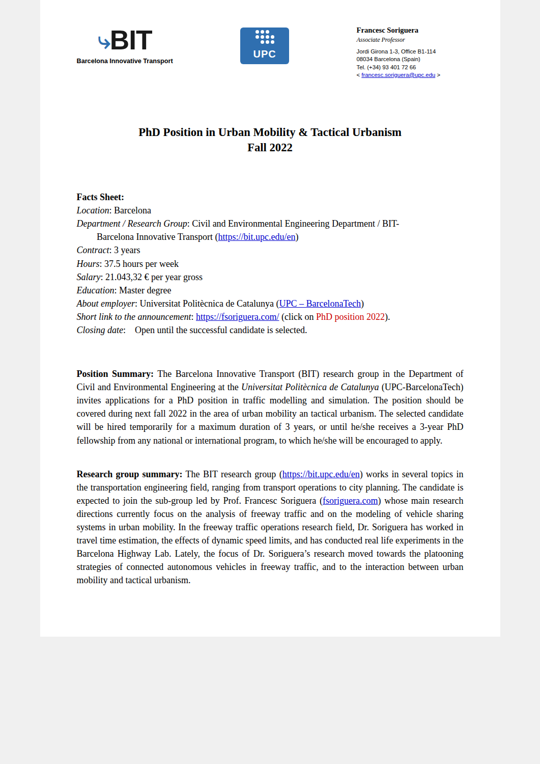⤷BIT
Barcelona Innovative Transport
UPC
Francesc Soriguera
Associate Professor
Jordi Girona 1-3, Office B1-114
08034 Barcelona (Spain)
Tel. (+34) 93 401 72 66
< francesc.soriguera@upc.edu >
PhD Position in Urban Mobility & Tactical Urbanism
Fall 2022
Facts Sheet:
Location: Barcelona
Department / Research Group: Civil and Environmental Engineering Department / BIT-
Barcelona Innovative Transport (https://bit.upc.edu/en)
Contract: 3 years
Hours: 37.5 hours per week
Salary: 21.043,32 € per year gross
Education: Master degree
About employer: Universitat Politècnica de Catalunya (UPC – BarcelonaTech)
Short link to the announcement: https://fsoriguera.com/ (click on PhD position 2022).
Closing date: Open until the successful candidate is selected.
Position Summary: The Barcelona Innovative Transport (BIT) research group in the Department of Civil and Environmental Engineering at the Universitat Politècnica de Catalunya (UPC-BarcelonaTech) invites applications for a PhD position in traffic modelling and simulation. The position should be covered during next fall 2022 in the area of urban mobility an tactical urbanism. The selected candidate will be hired temporarily for a maximum duration of 3 years, or until he/she receives a 3-year PhD fellowship from any national or international program, to which he/she will be encouraged to apply.
Research group summary: The BIT research group (https://bit.upc.edu/en) works in several topics in the transportation engineering field, ranging from transport operations to city planning. The candidate is expected to join the sub-group led by Prof. Francesc Soriguera (fsoriguera.com) whose main research directions currently focus on the analysis of freeway traffic and on the modeling of vehicle sharing systems in urban mobility. In the freeway traffic operations research field, Dr. Soriguera has worked in travel time estimation, the effects of dynamic speed limits, and has conducted real life experiments in the Barcelona Highway Lab. Lately, the focus of Dr. Soriguera’s research moved towards the platooning strategies of connected autonomous vehicles in freeway traffic, and to the interaction between urban mobility and tactical urbanism.